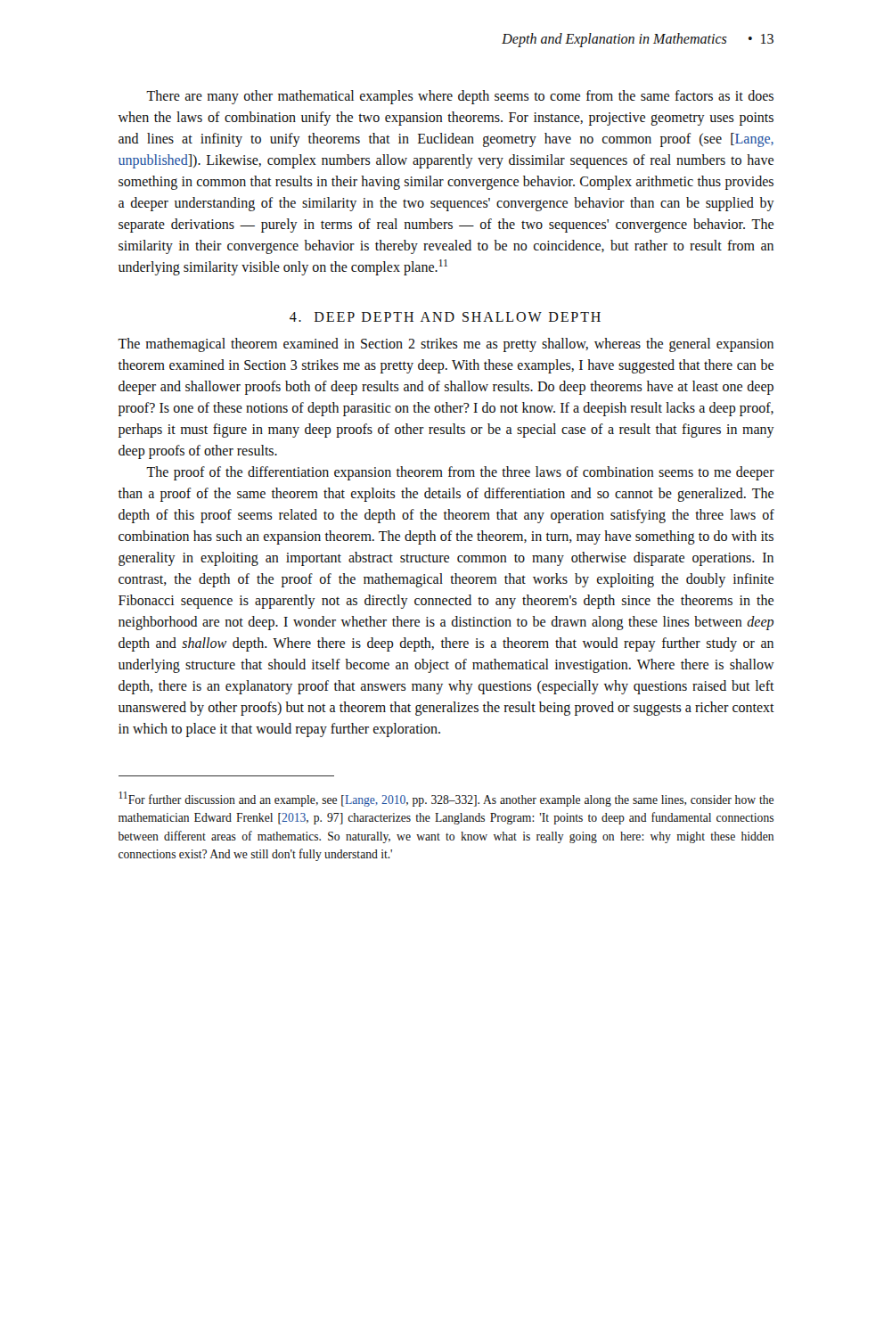Depth and Explanation in Mathematics • 13
There are many other mathematical examples where depth seems to come from the same factors as it does when the laws of combination unify the two expansion theorems. For instance, projective geometry uses points and lines at infinity to unify theorems that in Euclidean geometry have no common proof (see [Lange, unpublished]). Likewise, complex numbers allow apparently very dissimilar sequences of real numbers to have something in common that results in their having similar convergence behavior. Complex arithmetic thus provides a deeper understanding of the similarity in the two sequences' convergence behavior than can be supplied by separate derivations — purely in terms of real numbers — of the two sequences' convergence behavior. The similarity in their convergence behavior is thereby revealed to be no coincidence, but rather to result from an underlying similarity visible only on the complex plane.11
4. Deep Depth and Shallow Depth
The mathemagical theorem examined in Section 2 strikes me as pretty shallow, whereas the general expansion theorem examined in Section 3 strikes me as pretty deep. With these examples, I have suggested that there can be deeper and shallower proofs both of deep results and of shallow results. Do deep theorems have at least one deep proof? Is one of these notions of depth parasitic on the other? I do not know. If a deepish result lacks a deep proof, perhaps it must figure in many deep proofs of other results or be a special case of a result that figures in many deep proofs of other results.
The proof of the differentiation expansion theorem from the three laws of combination seems to me deeper than a proof of the same theorem that exploits the details of differentiation and so cannot be generalized. The depth of this proof seems related to the depth of the theorem that any operation satisfying the three laws of combination has such an expansion theorem. The depth of the theorem, in turn, may have something to do with its generality in exploiting an important abstract structure common to many otherwise disparate operations. In contrast, the depth of the proof of the mathemagical theorem that works by exploiting the doubly infinite Fibonacci sequence is apparently not as directly connected to any theorem's depth since the theorems in the neighborhood are not deep. I wonder whether there is a distinction to be drawn along these lines between deep depth and shallow depth. Where there is deep depth, there is a theorem that would repay further study or an underlying structure that should itself become an object of mathematical investigation. Where there is shallow depth, there is an explanatory proof that answers many why questions (especially why questions raised but left unanswered by other proofs) but not a theorem that generalizes the result being proved or suggests a richer context in which to place it that would repay further exploration.
11 For further discussion and an example, see [Lange, 2010, pp. 328–332]. As another example along the same lines, consider how the mathematician Edward Frenkel [2013, p. 97] characterizes the Langlands Program: 'It points to deep and fundamental connections between different areas of mathematics. So naturally, we want to know what is really going on here: why might these hidden connections exist? And we still don't fully understand it.'